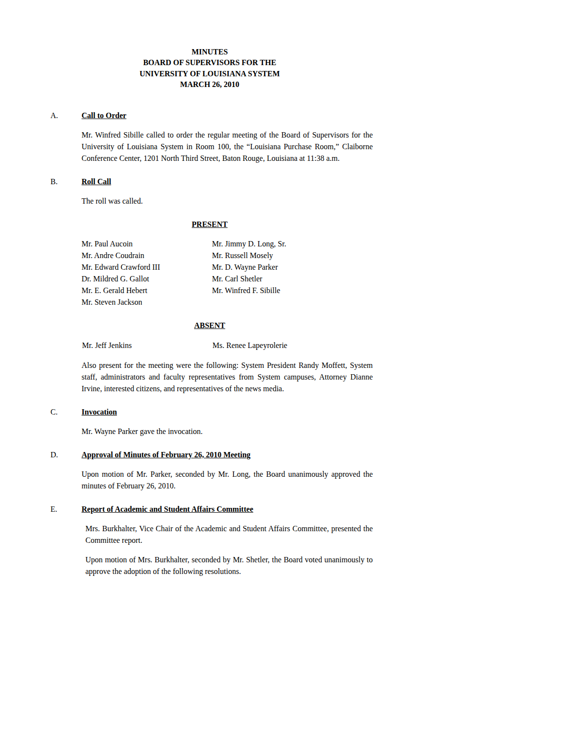MINUTES
BOARD OF SUPERVISORS FOR THE
UNIVERSITY OF LOUISIANA SYSTEM
MARCH 26, 2010
A. Call to Order
Mr. Winfred Sibille called to order the regular meeting of the Board of Supervisors for the University of Louisiana System in Room 100, the “Louisiana Purchase Room,” Claiborne Conference Center, 1201 North Third Street, Baton Rouge, Louisiana at 11:38 a.m.
B. Roll Call
The roll was called.
PRESENT
| Mr. Paul Aucoin | Mr. Jimmy D. Long, Sr. |
| Mr. Andre Coudrain | Mr. Russell Mosely |
| Mr. Edward Crawford III | Mr. D. Wayne Parker |
| Dr. Mildred G. Gallot | Mr. Carl Shetler |
| Mr. E. Gerald Hebert | Mr. Winfred F. Sibille |
| Mr. Steven Jackson | |
ABSENT
| Mr. Jeff Jenkins | Ms. Renee Lapeyrolerie |
Also present for the meeting were the following: System President Randy Moffett, System staff, administrators and faculty representatives from System campuses, Attorney Dianne Irvine, interested citizens, and representatives of the news media.
C. Invocation
Mr. Wayne Parker gave the invocation.
D. Approval of Minutes of February 26, 2010 Meeting
Upon motion of Mr. Parker, seconded by Mr. Long, the Board unanimously approved the minutes of February 26, 2010.
E. Report of Academic and Student Affairs Committee
Mrs. Burkhalter, Vice Chair of the Academic and Student Affairs Committee, presented the Committee report.
Upon motion of Mrs. Burkhalter, seconded by Mr. Shetler, the Board voted unanimously to approve the adoption of the following resolutions.